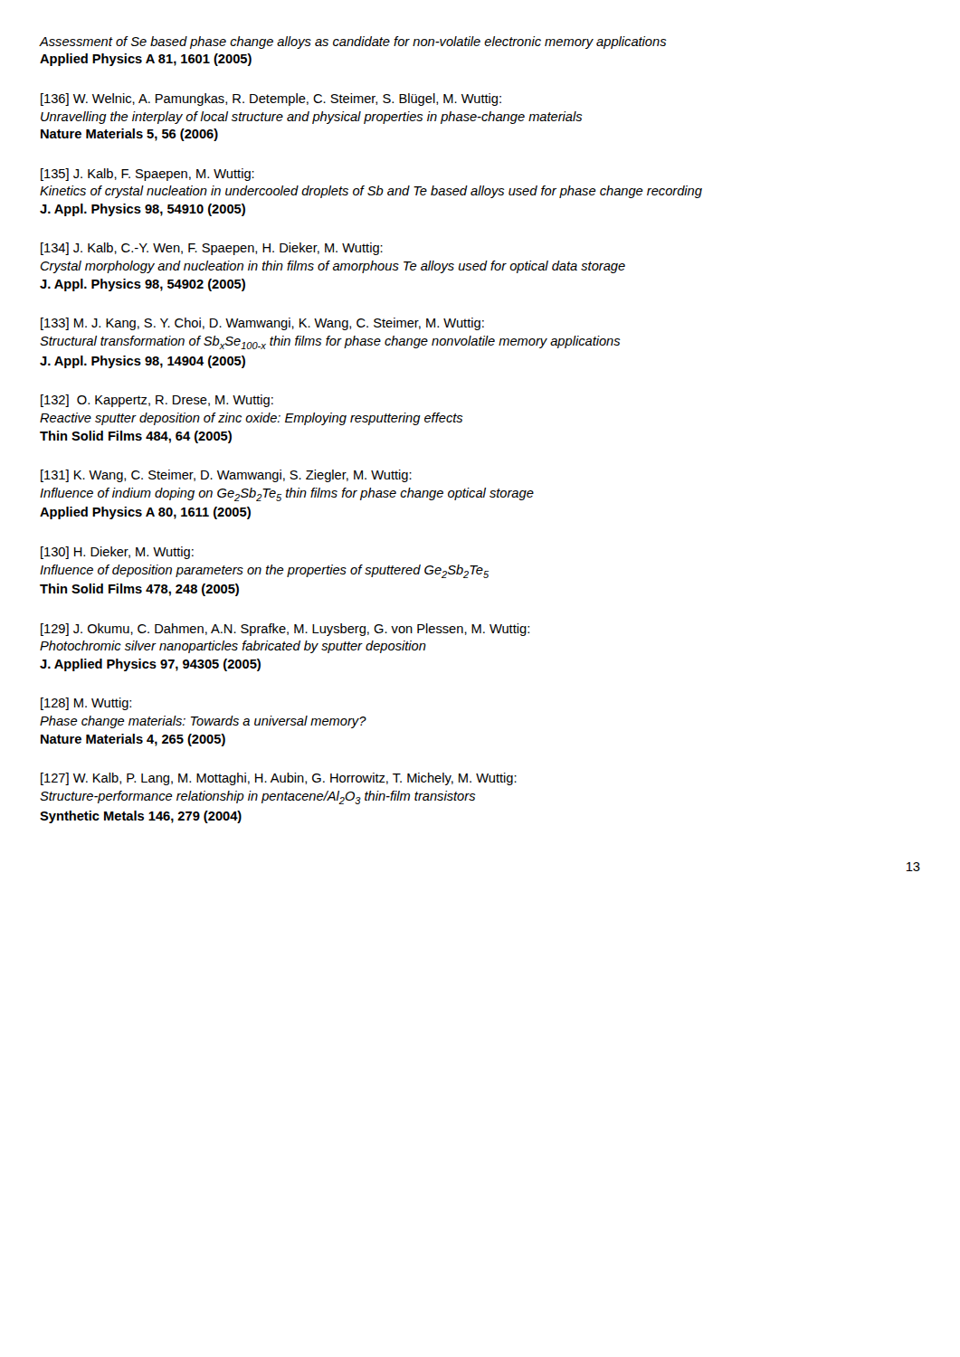Assessment of Se based phase change alloys as candidate for non-volatile electronic memory applications
Applied Physics A 81, 1601 (2005)
[136] W. Welnic, A. Pamungkas, R. Detemple, C. Steimer, S. Blügel, M. Wuttig:
Unravelling the interplay of local structure and physical properties in phase-change materials
Nature Materials 5, 56 (2006)
[135] J. Kalb, F. Spaepen, M. Wuttig:
Kinetics of crystal nucleation in undercooled droplets of Sb and Te based alloys used for phase change recording
J. Appl. Physics 98, 54910 (2005)
[134] J. Kalb, C.-Y. Wen, F. Spaepen, H. Dieker, M. Wuttig:
Crystal morphology and nucleation in thin films of amorphous Te alloys used for optical data storage
J. Appl. Physics 98, 54902 (2005)
[133] M. J. Kang, S. Y. Choi, D. Wamwangi, K. Wang, C. Steimer, M. Wuttig:
Structural transformation of SbxSe100-x thin films for phase change nonvolatile memory applications
J. Appl. Physics 98, 14904 (2005)
[132] O. Kappertz, R. Drese, M. Wuttig:
Reactive sputter deposition of zinc oxide: Employing resputtering effects
Thin Solid Films 484, 64 (2005)
[131] K. Wang, C. Steimer, D. Wamwangi, S. Ziegler, M. Wuttig:
Influence of indium doping on Ge2Sb2Te5 thin films for phase change optical storage
Applied Physics A 80, 1611 (2005)
[130] H. Dieker, M. Wuttig:
Influence of deposition parameters on the properties of sputtered Ge2Sb2Te5
Thin Solid Films 478, 248 (2005)
[129] J. Okumu, C. Dahmen, A.N. Sprafke, M. Luysberg, G. von Plessen, M. Wuttig:
Photochromic silver nanoparticles fabricated by sputter deposition
J. Applied Physics 97, 94305 (2005)
[128] M. Wuttig:
Phase change materials: Towards a universal memory?
Nature Materials 4, 265 (2005)
[127] W. Kalb, P. Lang, M. Mottaghi, H. Aubin, G. Horrowitz, T. Michely, M. Wuttig:
Structure-performance relationship in pentacene/Al2O3 thin-film transistors
Synthetic Metals 146, 279 (2004)
13